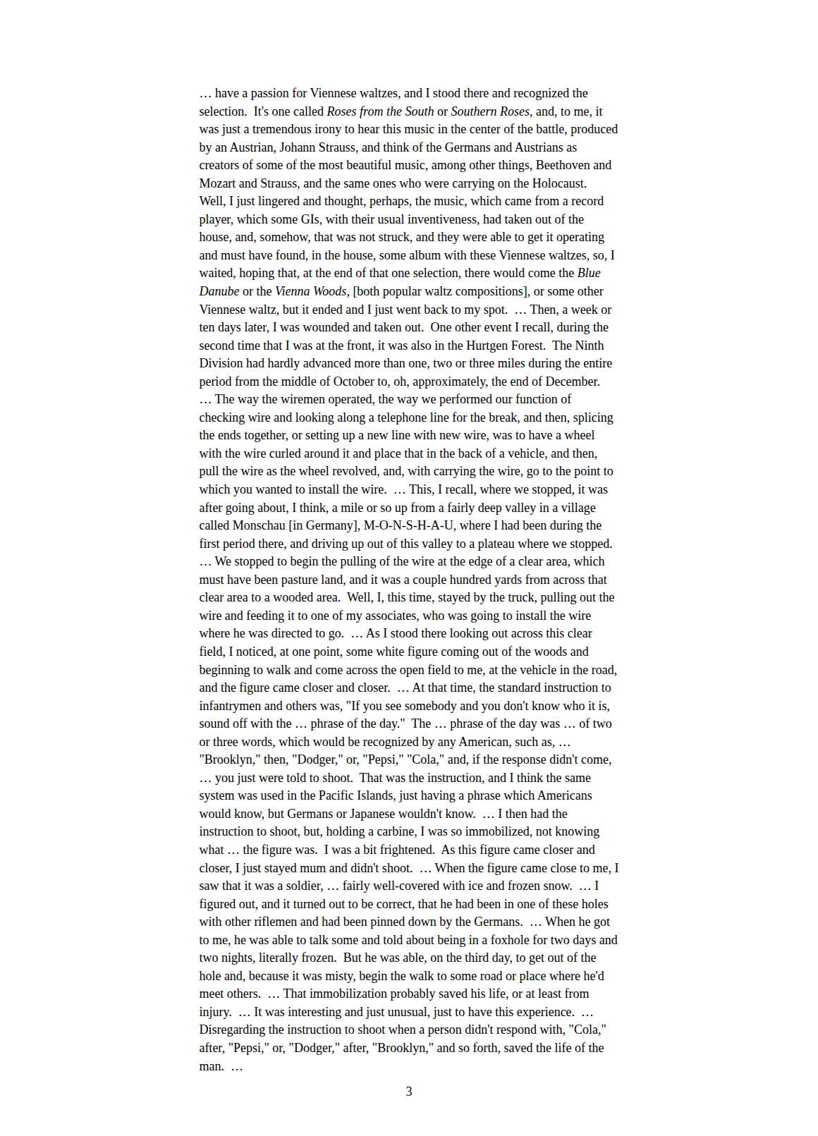… have a passion for Viennese waltzes, and I stood there and recognized the selection. It's one called Roses from the South or Southern Roses, and, to me, it was just a tremendous irony to hear this music in the center of the battle, produced by an Austrian, Johann Strauss, and think of the Germans and Austrians as creators of some of the most beautiful music, among other things, Beethoven and Mozart and Strauss, and the same ones who were carrying on the Holocaust. Well, I just lingered and thought, perhaps, the music, which came from a record player, which some GIs, with their usual inventiveness, had taken out of the house, and, somehow, that was not struck, and they were able to get it operating and must have found, in the house, some album with these Viennese waltzes, so, I waited, hoping that, at the end of that one selection, there would come the Blue Danube or the Vienna Woods, [both popular waltz compositions], or some other Viennese waltz, but it ended and I just went back to my spot. … Then, a week or ten days later, I was wounded and taken out. One other event I recall, during the second time that I was at the front, it was also in the Hurtgen Forest. The Ninth Division had hardly advanced more than one, two or three miles during the entire period from the middle of October to, oh, approximately, the end of December. … The way the wiremen operated, the way we performed our function of checking wire and looking along a telephone line for the break, and then, splicing the ends together, or setting up a new line with new wire, was to have a wheel with the wire curled around it and place that in the back of a vehicle, and then, pull the wire as the wheel revolved, and, with carrying the wire, go to the point to which you wanted to install the wire. … This, I recall, where we stopped, it was after going about, I think, a mile or so up from a fairly deep valley in a village called Monschau [in Germany], M-O-N-S-H-A-U, where I had been during the first period there, and driving up out of this valley to a plateau where we stopped. … We stopped to begin the pulling of the wire at the edge of a clear area, which must have been pasture land, and it was a couple hundred yards from across that clear area to a wooded area. Well, I, this time, stayed by the truck, pulling out the wire and feeding it to one of my associates, who was going to install the wire where he was directed to go. … As I stood there looking out across this clear field, I noticed, at one point, some white figure coming out of the woods and beginning to walk and come across the open field to me, at the vehicle in the road, and the figure came closer and closer. … At that time, the standard instruction to infantrymen and others was, "If you see somebody and you don't know who it is, sound off with the … phrase of the day." The … phrase of the day was … of two or three words, which would be recognized by any American, such as, … "Brooklyn," then, "Dodger," or, "Pepsi," "Cola," and, if the response didn't come, … you just were told to shoot. That was the instruction, and I think the same system was used in the Pacific Islands, just having a phrase which Americans would know, but Germans or Japanese wouldn't know. … I then had the instruction to shoot, but, holding a carbine, I was so immobilized, not knowing what … the figure was. I was a bit frightened. As this figure came closer and closer, I just stayed mum and didn't shoot. … When the figure came close to me, I saw that it was a soldier, … fairly well-covered with ice and frozen snow. … I figured out, and it turned out to be correct, that he had been in one of these holes with other riflemen and had been pinned down by the Germans. … When he got to me, he was able to talk some and told about being in a foxhole for two days and two nights, literally frozen. But he was able, on the third day, to get out of the hole and, because it was misty, begin the walk to some road or place where he'd meet others. … That immobilization probably saved his life, or at least from injury. … It was interesting and just unusual, just to have this experience. … Disregarding the instruction to shoot when a person didn't respond with, "Cola," after, "Pepsi," or, "Dodger," after, "Brooklyn," and so forth, saved the life of the man. …
3